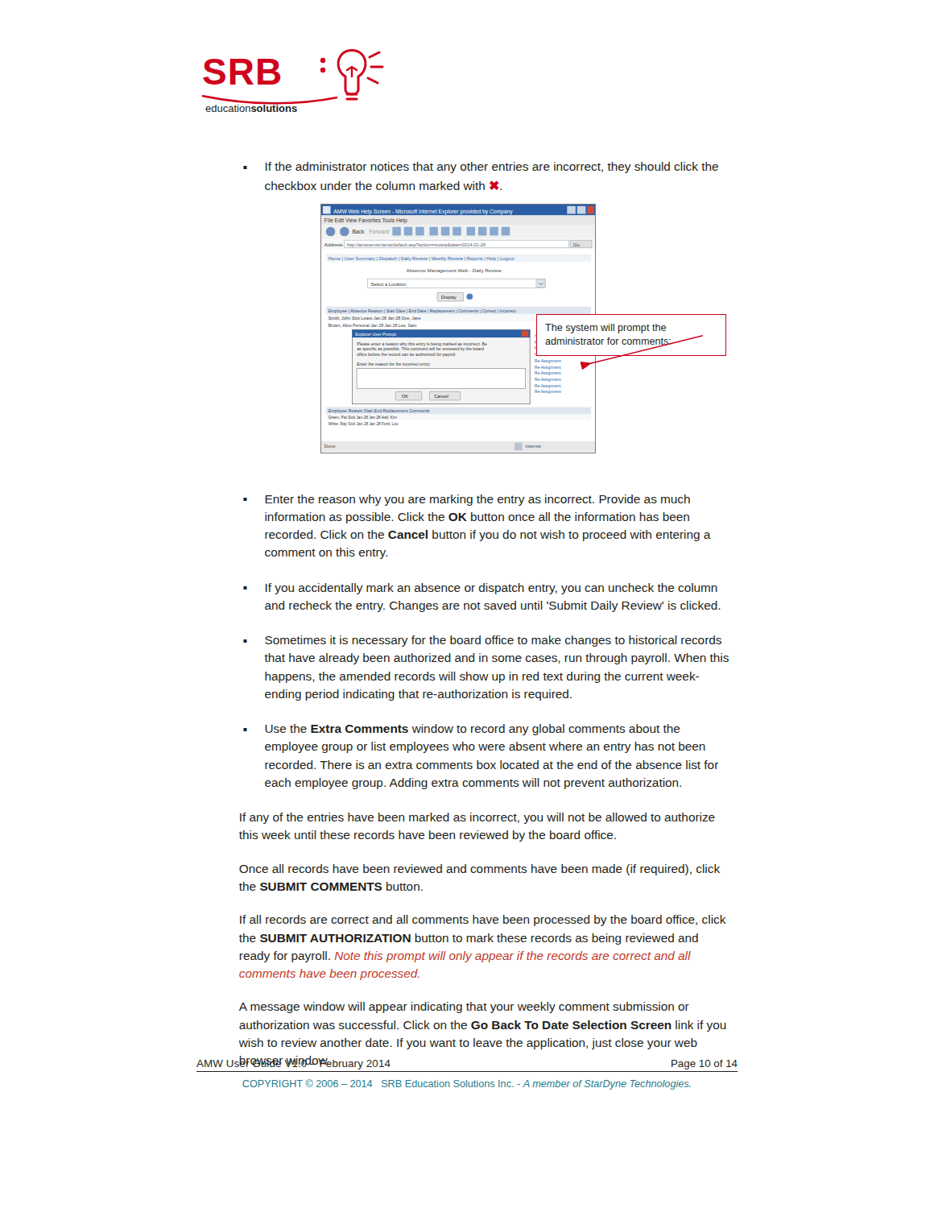SRB educationsolutions
If the administrator notices that any other entries are incorrect, they should click the checkbox under the column marked with ✖.
AMW Web Help Screen - Microsoft Internet Explorer provided by Company File Edit View Favorites Tools Help Back Forward Address http://amwserver/amw/default.asp?action=review&date=2014-01-28 Go Home | User Summary | Dispatch | Daily Review | Weekly Review | Reports | Help | Logout Absence Management Web - Daily Review Select a Location Display Employee | Absence Reason | Start Date | End Date | Replacement | Comments | Correct | Incorrect Smith, John Sick Leave Jan 28 Jan 28 Doe, Jane Brown, Alice Personal Jan 28 Jan 28 Lee, Sam Explorer User Prompt Please enter a reason why this entry is being marked as incorrect. Be as specific as possible. This comment will be reviewed by the board office before the record can be authorized for payroll. Enter the reason for the incorrect entry: OK Cancel Sick Replacement Personal Leave Professional Dev. No Replacement Re-Assignment Re-Assignment Re-Assignment Re-Assignment Re-Assignment Re-Assignment Employee Reason Start End Replacement Comments Green, Pat Sick Jan 28 Jan 28 Hall, Kim White, Ray Sick Jan 28 Jan 28 Ford, Lou Done Internet
The system will prompt the administrator for comments:
Enter the reason why you are marking the entry as incorrect. Provide as much information as possible. Click the OK button once all the information has been recorded. Click on the Cancel button if you do not wish to proceed with entering a comment on this entry.
If you accidentally mark an absence or dispatch entry, you can uncheck the column and recheck the entry. Changes are not saved until 'Submit Daily Review' is clicked.
Sometimes it is necessary for the board office to make changes to historical records that have already been authorized and in some cases, run through payroll. When this happens, the amended records will show up in red text during the current week-ending period indicating that re-authorization is required.
Use the Extra Comments window to record any global comments about the employee group or list employees who were absent where an entry has not been recorded. There is an extra comments box located at the end of the absence list for each employee group. Adding extra comments will not prevent authorization.
If any of the entries have been marked as incorrect, you will not be allowed to authorize this week until these records have been reviewed by the board office.
Once all records have been reviewed and comments have been made (if required), click the SUBMIT COMMENTS button.
If all records are correct and all comments have been processed by the board office, click the SUBMIT AUTHORIZATION button to mark these records as being reviewed and ready for payroll. Note this prompt will only appear if the records are correct and all comments have been processed.
A message window will appear indicating that your weekly comment submission or authorization was successful. Click on the Go Back To Date Selection Screen link if you wish to review another date. If you want to leave the application, just close your web browser window.
AMW User Guide V1.0 – February 2014
Page 10 of 14
COPYRIGHT © 2006 – 2014 SRB Education Solutions Inc. - A member of StarDyne Technologies.